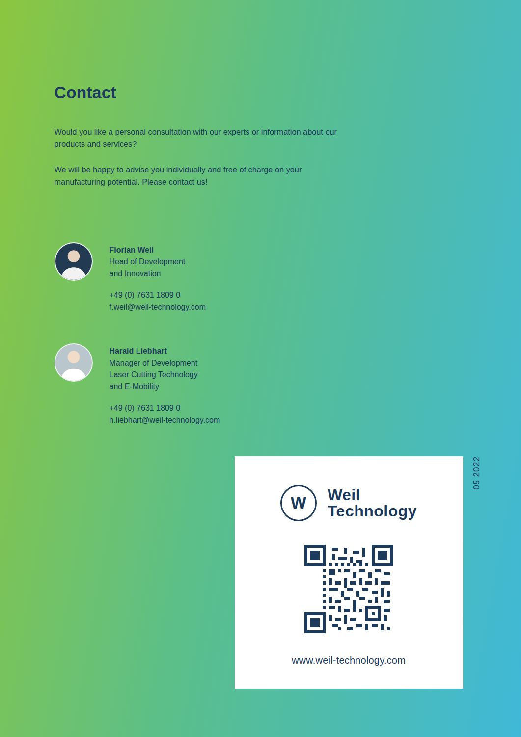Contact
Would you like a personal consultation with our experts or information about our products and services?
We will be happy to advise you individually and free of charge on your manufacturing potential. Please contact us!
Florian Weil Head of Development
and Innovation +49 (0) 7631 1809 0
f.weil@weil-technology.com
Harald Liebhart Manager of Development
Laser Cutting Technology
and E-Mobility +49 (0) 7631 1809 0
h.liebhart@weil-technology.com
W
Weil
Technology
www.weil-technology.com
05 2022